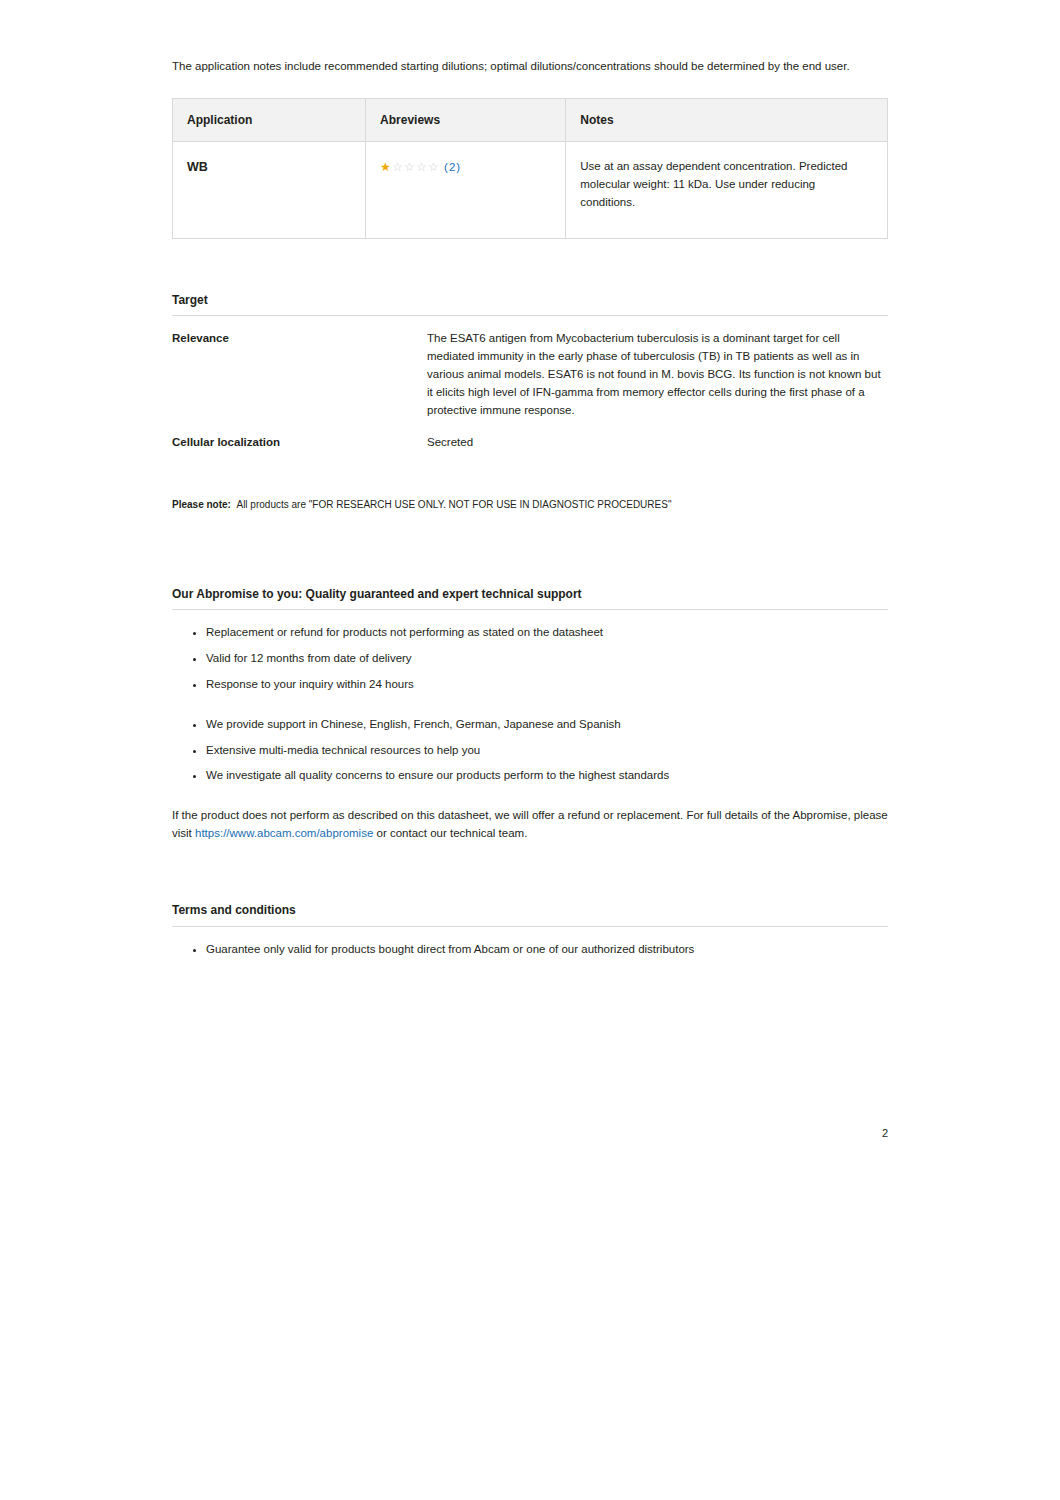The application notes include recommended starting dilutions; optimal dilutions/concentrations should be determined by the end user.
| Application | Abreviews | Notes |
| --- | --- | --- |
| WB | ★ ☆☆☆☆ (2) | Use at an assay dependent concentration. Predicted molecular weight: 11 kDa. Use under reducing conditions. |
Target
Relevance
The ESAT6 antigen from Mycobacterium tuberculosis is a dominant target for cell mediated immunity in the early phase of tuberculosis (TB) in TB patients as well as in various animal models. ESAT6 is not found in M. bovis BCG. Its function is not known but it elicits high level of IFN-gamma from memory effector cells during the first phase of a protective immune response.
Cellular localization
Secreted
Please note: All products are "FOR RESEARCH USE ONLY. NOT FOR USE IN DIAGNOSTIC PROCEDURES"
Our Abpromise to you: Quality guaranteed and expert technical support
Replacement or refund for products not performing as stated on the datasheet
Valid for 12 months from date of delivery
Response to your inquiry within 24 hours
We provide support in Chinese, English, French, German, Japanese and Spanish
Extensive multi-media technical resources to help you
We investigate all quality concerns to ensure our products perform to the highest standards
If the product does not perform as described on this datasheet, we will offer a refund or replacement. For full details of the Abpromise, please visit https://www.abcam.com/abpromise or contact our technical team.
Terms and conditions
Guarantee only valid for products bought direct from Abcam or one of our authorized distributors
2